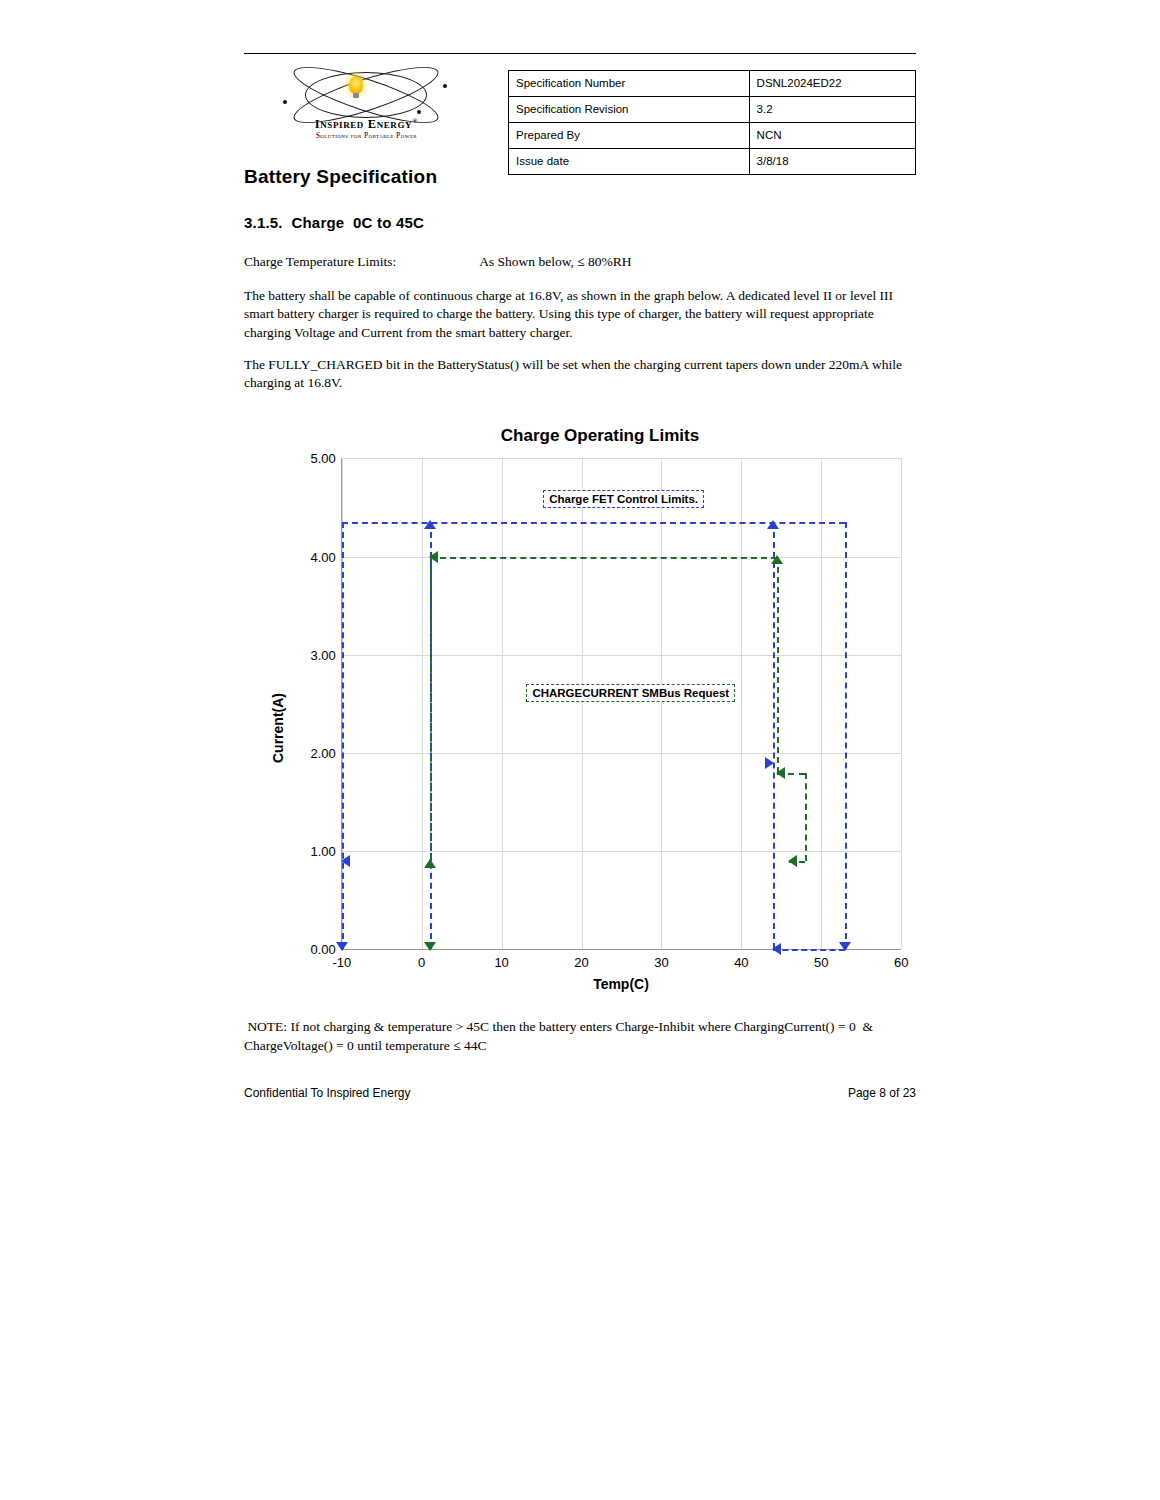Inspired Energy®
Solutions for Portable Power
Battery Specification
| Specification Number | DSNL2024ED22 |
| Specification Revision | 3.2 |
| Prepared By | NCN |
| Issue date | 3/8/18 |
3.1.5. Charge 0C to 45C
Charge Temperature Limits: As Shown below, ≤ 80%RH
The battery shall be capable of continuous charge at 16.8V, as shown in the graph below. A dedicated level II or level III smart battery charger is required to charge the battery. Using this type of charger, the battery will request appropriate charging Voltage and Current from the smart battery charger.
The FULLY_CHARGED bit in the BatteryStatus() will be set when the charging current tapers down under 220mA while charging at 16.8V.
Charge Operating Limits
Current(A)
5.00
4.00
3.00
2.00
1.00
0.00
-10
0
10
20
30
40
50
60
Charge FET Control Limits.
CHARGECURRENT SMBus Request
Temp(C)
NOTE: If not charging & temperature > 45C then the battery enters Charge-Inhibit where ChargingCurrent() = 0 & ChargeVoltage() = 0 until temperature ≤ 44C
Confidential To Inspired Energy
Page 8 of 23